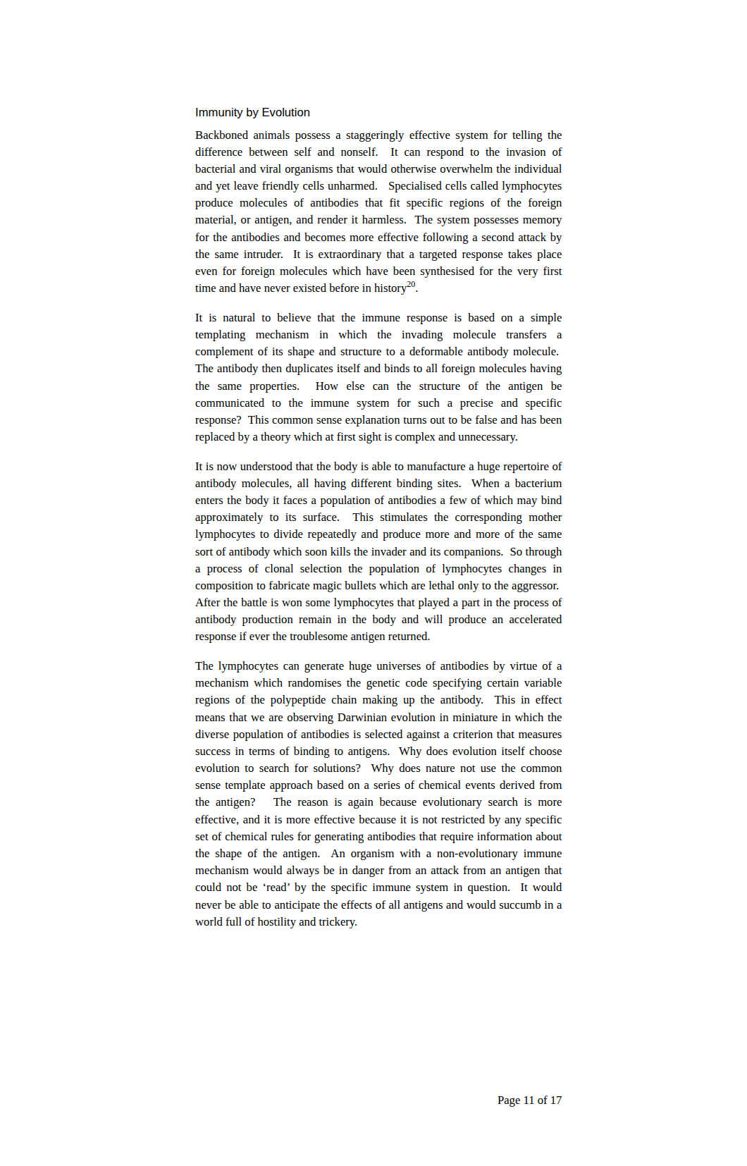Immunity by Evolution
Backboned animals possess a staggeringly effective system for telling the difference between self and nonself. It can respond to the invasion of bacterial and viral organisms that would otherwise overwhelm the individual and yet leave friendly cells unharmed. Specialised cells called lymphocytes produce molecules of antibodies that fit specific regions of the foreign material, or antigen, and render it harmless. The system possesses memory for the antibodies and becomes more effective following a second attack by the same intruder. It is extraordinary that a targeted response takes place even for foreign molecules which have been synthesised for the very first time and have never existed before in history20.
It is natural to believe that the immune response is based on a simple templating mechanism in which the invading molecule transfers a complement of its shape and structure to a deformable antibody molecule. The antibody then duplicates itself and binds to all foreign molecules having the same properties. How else can the structure of the antigen be communicated to the immune system for such a precise and specific response? This common sense explanation turns out to be false and has been replaced by a theory which at first sight is complex and unnecessary.
It is now understood that the body is able to manufacture a huge repertoire of antibody molecules, all having different binding sites. When a bacterium enters the body it faces a population of antibodies a few of which may bind approximately to its surface. This stimulates the corresponding mother lymphocytes to divide repeatedly and produce more and more of the same sort of antibody which soon kills the invader and its companions. So through a process of clonal selection the population of lymphocytes changes in composition to fabricate magic bullets which are lethal only to the aggressor. After the battle is won some lymphocytes that played a part in the process of antibody production remain in the body and will produce an accelerated response if ever the troublesome antigen returned.
The lymphocytes can generate huge universes of antibodies by virtue of a mechanism which randomises the genetic code specifying certain variable regions of the polypeptide chain making up the antibody. This in effect means that we are observing Darwinian evolution in miniature in which the diverse population of antibodies is selected against a criterion that measures success in terms of binding to antigens. Why does evolution itself choose evolution to search for solutions? Why does nature not use the common sense template approach based on a series of chemical events derived from the antigen? The reason is again because evolutionary search is more effective, and it is more effective because it is not restricted by any specific set of chemical rules for generating antibodies that require information about the shape of the antigen. An organism with a non-evolutionary immune mechanism would always be in danger from an attack from an antigen that could not be ‘read’ by the specific immune system in question. It would never be able to anticipate the effects of all antigens and would succumb in a world full of hostility and trickery.
Page 11 of 17